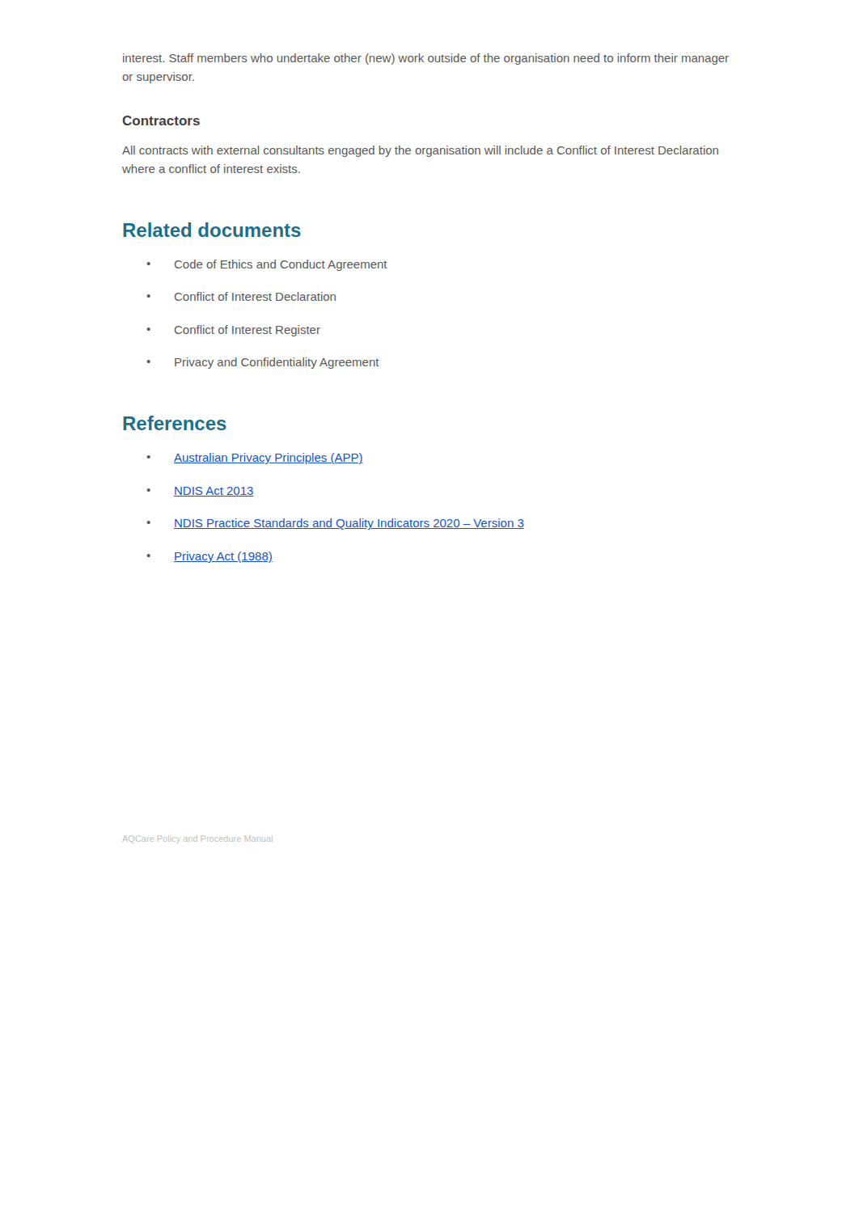interest. Staff members who undertake other (new) work outside of the organisation need to inform their manager or supervisor.
Contractors
All contracts with external consultants engaged by the organisation will include a Conflict of Interest Declaration where a conflict of interest exists.
Related documents
Code of Ethics and Conduct Agreement
Conflict of Interest Declaration
Conflict of Interest Register
Privacy and Confidentiality Agreement
References
Australian Privacy Principles (APP)
NDIS Act 2013
NDIS Practice Standards and Quality Indicators 2020 – Version 3
Privacy Act (1988)
AQCare Policy and Procedure Manual